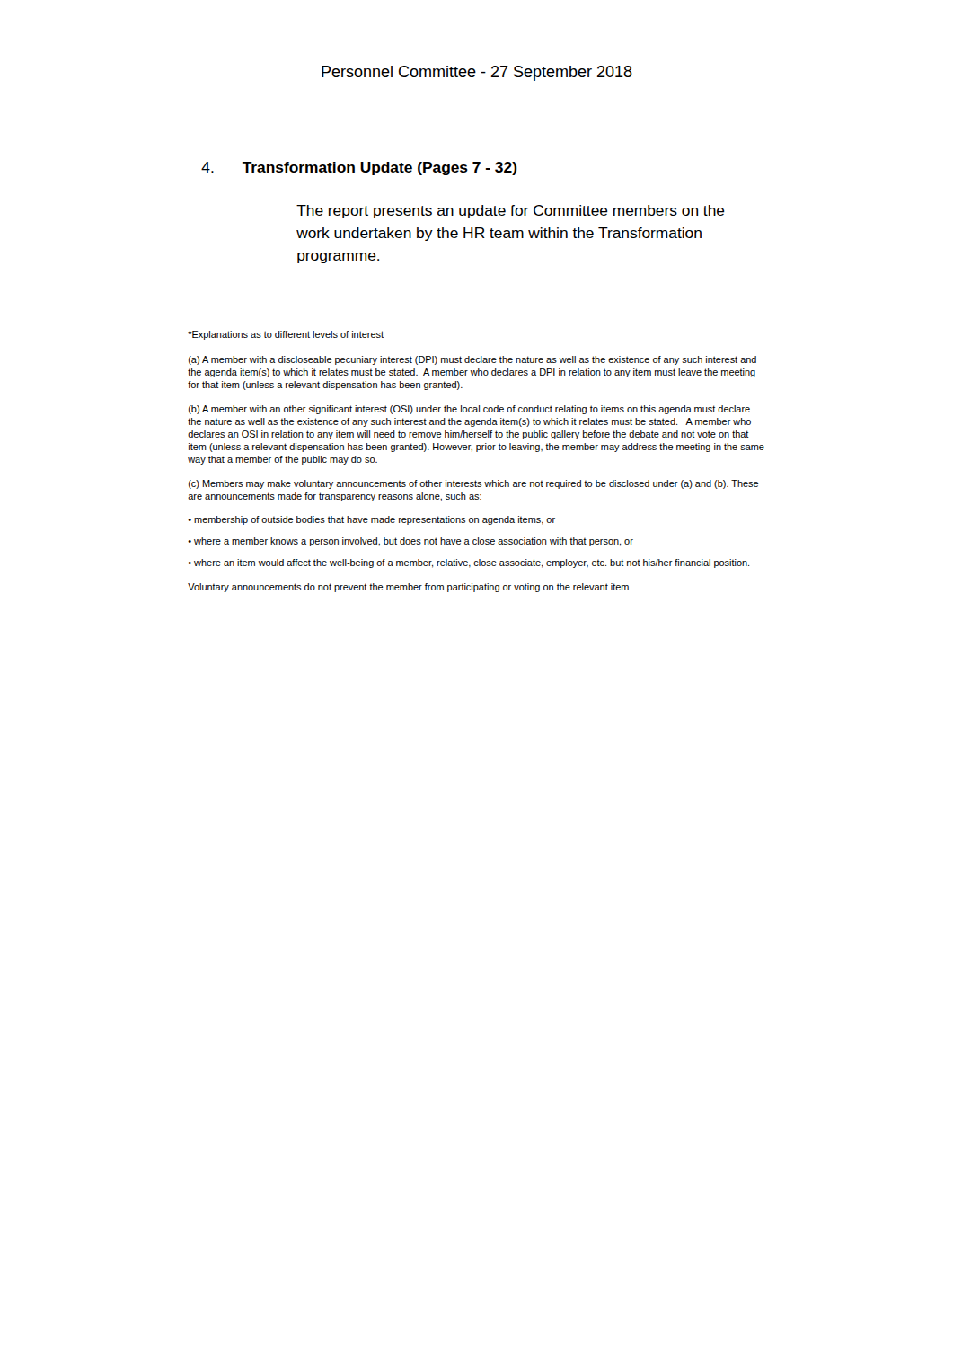Personnel Committee - 27 September 2018
4.
Transformation Update (Pages 7 - 32)
The report presents an update for Committee members on the work undertaken by the HR team within the Transformation programme.
*Explanations as to different levels of interest
(a) A member with a discloseable pecuniary interest (DPI) must declare the nature as well as the existence of any such interest and the agenda item(s) to which it relates must be stated. A member who declares a DPI in relation to any item must leave the meeting for that item (unless a relevant dispensation has been granted).
(b) A member with an other significant interest (OSI) under the local code of conduct relating to items on this agenda must declare the nature as well as the existence of any such interest and the agenda item(s) to which it relates must be stated. A member who declares an OSI in relation to any item will need to remove him/herself to the public gallery before the debate and not vote on that item (unless a relevant dispensation has been granted). However, prior to leaving, the member may address the meeting in the same way that a member of the public may do so.
(c) Members may make voluntary announcements of other interests which are not required to be disclosed under (a) and (b). These are announcements made for transparency reasons alone, such as:
membership of outside bodies that have made representations on agenda items, or
where a member knows a person involved, but does not have a close association with that person, or
where an item would affect the well-being of a member, relative, close associate, employer, etc. but not his/her financial position.
Voluntary announcements do not prevent the member from participating or voting on the relevant item